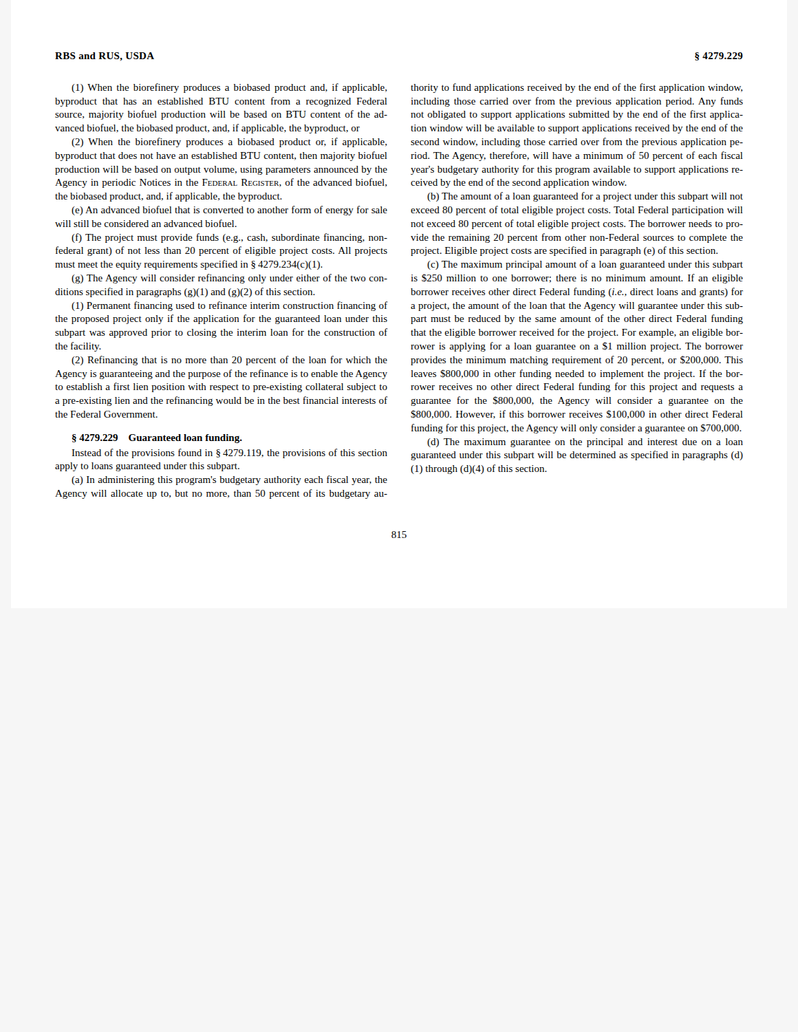RBS and RUS, USDA § 4279.229
(1) When the biorefinery produces a biobased product and, if applicable, byproduct that has an established BTU content from a recognized Federal source, majority biofuel production will be based on BTU content of the advanced biofuel, the biobased product, and, if applicable, the byproduct, or
(2) When the biorefinery produces a biobased product or, if applicable, byproduct that does not have an established BTU content, then majority biofuel production will be based on output volume, using parameters announced by the Agency in periodic Notices in the Federal Register, of the advanced biofuel, the biobased product, and, if applicable, the byproduct.
(e) An advanced biofuel that is converted to another form of energy for sale will still be considered an advanced biofuel.
(f) The project must provide funds (e.g., cash, subordinate financing, non-federal grant) of not less than 20 percent of eligible project costs. All projects must meet the equity requirements specified in § 4279.234(c)(1).
(g) The Agency will consider refinancing only under either of the two conditions specified in paragraphs (g)(1) and (g)(2) of this section.
(1) Permanent financing used to refinance interim construction financing of the proposed project only if the application for the guaranteed loan under this subpart was approved prior to closing the interim loan for the construction of the facility.
(2) Refinancing that is no more than 20 percent of the loan for which the Agency is guaranteeing and the purpose of the refinance is to enable the Agency to establish a first lien position with respect to pre-existing collateral subject to a pre-existing lien and the refinancing would be in the best financial interests of the Federal Government.
§ 4279.229 Guaranteed loan funding.
Instead of the provisions found in § 4279.119, the provisions of this section apply to loans guaranteed under this subpart.
(a) In administering this program's budgetary authority each fiscal year, the Agency will allocate up to, but no more, than 50 percent of its budgetary authority to fund applications received by the end of the first application window, including those carried over from the previous application period. Any funds not obligated to support applications submitted by the end of the first application window will be available to support applications received by the end of the second window, including those carried over from the previous application period. The Agency, therefore, will have a minimum of 50 percent of each fiscal year's budgetary authority for this program available to support applications received by the end of the second application window.
(b) The amount of a loan guaranteed for a project under this subpart will not exceed 80 percent of total eligible project costs. Total Federal participation will not exceed 80 percent of total eligible project costs. The borrower needs to provide the remaining 20 percent from other non-Federal sources to complete the project. Eligible project costs are specified in paragraph (e) of this section.
(c) The maximum principal amount of a loan guaranteed under this subpart is $250 million to one borrower; there is no minimum amount. If an eligible borrower receives other direct Federal funding (i.e., direct loans and grants) for a project, the amount of the loan that the Agency will guarantee under this subpart must be reduced by the same amount of the other direct Federal funding that the eligible borrower received for the project. For example, an eligible borrower is applying for a loan guarantee on a $1 million project. The borrower provides the minimum matching requirement of 20 percent, or $200,000. This leaves $800,000 in other funding needed to implement the project. If the borrower receives no other direct Federal funding for this project and requests a guarantee for the $800,000, the Agency will consider a guarantee on the $800,000. However, if this borrower receives $100,000 in other direct Federal funding for this project, the Agency will only consider a guarantee on $700,000.
(d) The maximum guarantee on the principal and interest due on a loan guaranteed under this subpart will be determined as specified in paragraphs (d)(1) through (d)(4) of this section.
815